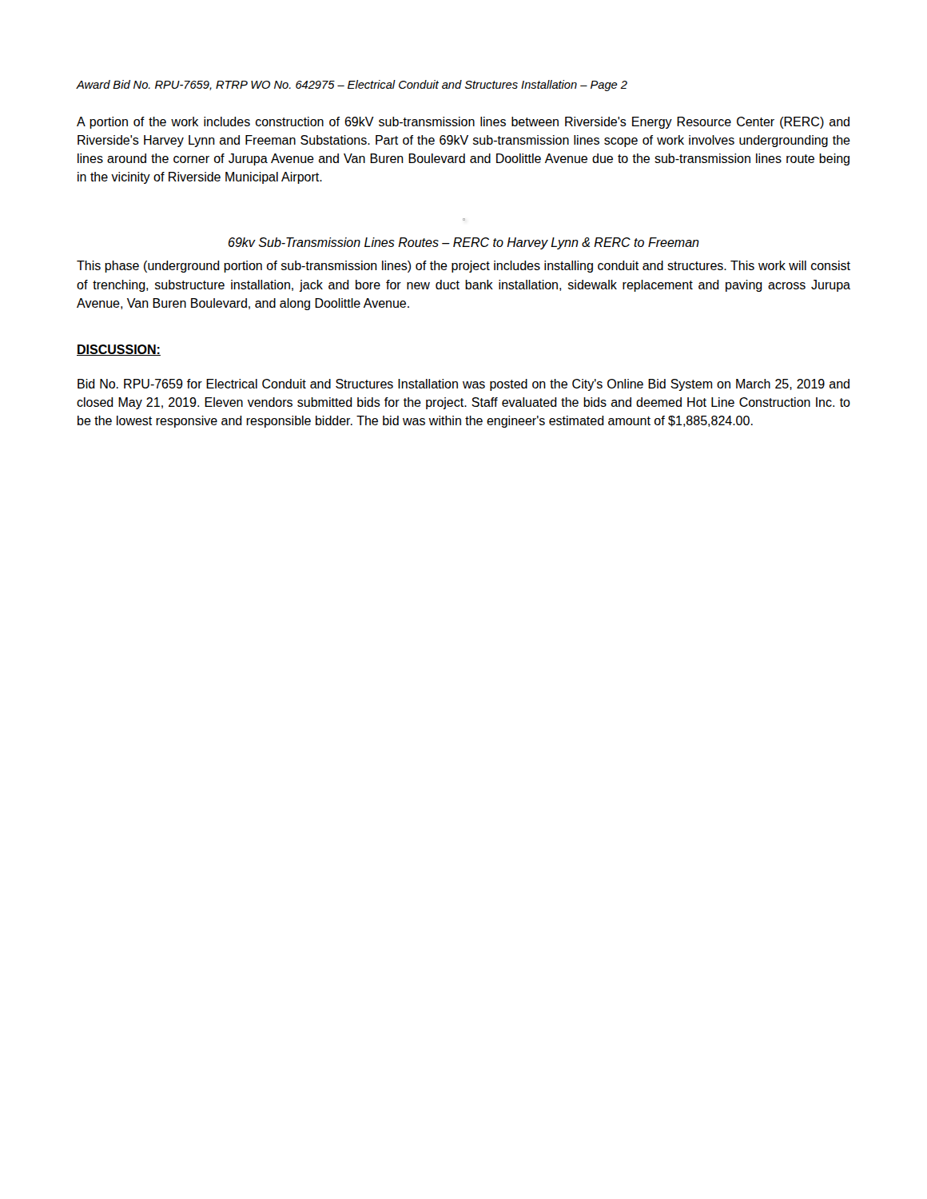Award Bid No. RPU-7659, RTRP WO No. 642975 – Electrical Conduit and Structures Installation – Page 2
A portion of the work includes construction of 69kV sub-transmission lines between Riverside's Energy Resource Center (RERC) and Riverside's Harvey Lynn and Freeman Substations. Part of the 69kV sub-transmission lines scope of work involves undergrounding the lines around the corner of Jurupa Avenue and Van Buren Boulevard and Doolittle Avenue due to the sub-transmission lines route being in the vicinity of Riverside Municipal Airport.
69kv Sub-Transmission Lines Routes – RERC to Harvey Lynn & RERC to Freeman
This phase (underground portion of sub-transmission lines) of the project includes installing conduit and structures. This work will consist of trenching, substructure installation, jack and bore for new duct bank installation, sidewalk replacement and paving across Jurupa Avenue, Van Buren Boulevard, and along Doolittle Avenue.
DISCUSSION:
Bid No. RPU-7659 for Electrical Conduit and Structures Installation was posted on the City's Online Bid System on March 25, 2019 and closed May 21, 2019. Eleven vendors submitted bids for the project. Staff evaluated the bids and deemed Hot Line Construction Inc. to be the lowest responsive and responsible bidder. The bid was within the engineer's estimated amount of $1,885,824.00.